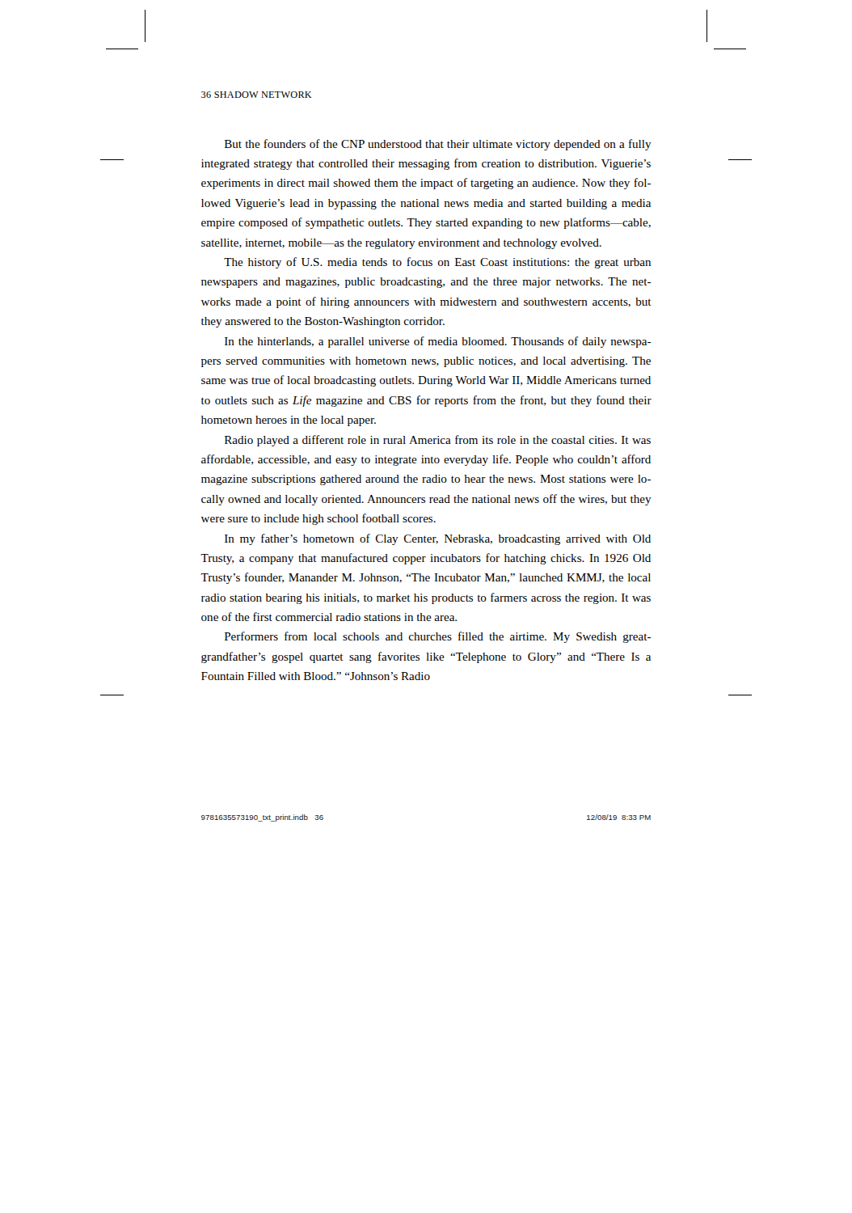36 Shadow Network
But the founders of the CNP understood that their ultimate victory depended on a fully integrated strategy that controlled their messaging from creation to distribution. Viguerie’s experiments in direct mail showed them the impact of targeting an audience. Now they followed Viguerie’s lead in bypassing the national news media and started building a media empire composed of sympathetic outlets. They started expanding to new platforms—cable, satellite, internet, mobile—as the regulatory environment and technology evolved.
The history of U.S. media tends to focus on East Coast institutions: the great urban newspapers and magazines, public broadcasting, and the three major networks. The networks made a point of hiring announcers with midwestern and southwestern accents, but they answered to the Boston-Washington corridor.
In the hinterlands, a parallel universe of media bloomed. Thousands of daily newspapers served communities with hometown news, public notices, and local advertising. The same was true of local broadcasting outlets. During World War II, Middle Americans turned to outlets such as Life magazine and CBS for reports from the front, but they found their hometown heroes in the local paper.
Radio played a different role in rural America from its role in the coastal cities. It was affordable, accessible, and easy to integrate into everyday life. People who couldn’t afford magazine subscriptions gathered around the radio to hear the news. Most stations were locally owned and locally oriented. Announcers read the national news off the wires, but they were sure to include high school football scores.
In my father’s hometown of Clay Center, Nebraska, broadcasting arrived with Old Trusty, a company that manufactured copper incubators for hatching chicks. In 1926 Old Trusty’s founder, Manander M. Johnson, “The Incubator Man,” launched KMMJ, the local radio station bearing his initials, to market his products to farmers across the region. It was one of the first commercial radio stations in the area.
Performers from local schools and churches filled the airtime. My Swedish great-grandfather’s gospel quartet sang favorites like “Telephone to Glory” and “There Is a Fountain Filled with Blood.” “Johnson’s Radio
9781635573190_txt_print.indb 36 12/08/19 8:33 PM